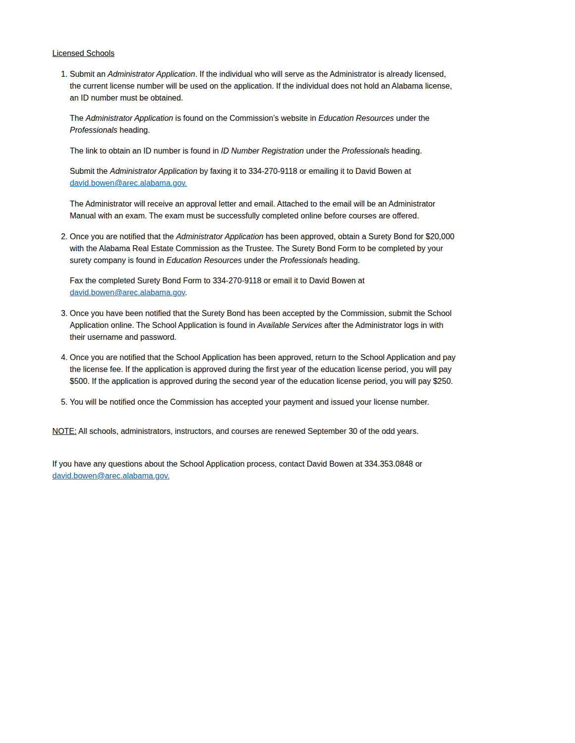Licensed Schools
Submit an Administrator Application. If the individual who will serve as the Administrator is already licensed, the current license number will be used on the application. If the individual does not hold an Alabama license, an ID number must be obtained.
The Administrator Application is found on the Commission’s website in Education Resources under the Professionals heading.
The link to obtain an ID number is found in ID Number Registration under the Professionals heading.
Submit the Administrator Application by faxing it to 334-270-9118 or emailing it to David Bowen at david.bowen@arec.alabama.gov.
The Administrator will receive an approval letter and email. Attached to the email will be an Administrator Manual with an exam. The exam must be successfully completed online before courses are offered.
Once you are notified that the Administrator Application has been approved, obtain a Surety Bond for $20,000 with the Alabama Real Estate Commission as the Trustee. The Surety Bond Form to be completed by your surety company is found in Education Resources under the Professionals heading.
Fax the completed Surety Bond Form to 334-270-9118 or email it to David Bowen at david.bowen@arec.alabama.gov.
Once you have been notified that the Surety Bond has been accepted by the Commission, submit the School Application online. The School Application is found in Available Services after the Administrator logs in with their username and password.
Once you are notified that the School Application has been approved, return to the School Application and pay the license fee. If the application is approved during the first year of the education license period, you will pay $500. If the application is approved during the second year of the education license period, you will pay $250.
You will be notified once the Commission has accepted your payment and issued your license number.
NOTE: All schools, administrators, instructors, and courses are renewed September 30 of the odd years.
If you have any questions about the School Application process, contact David Bowen at 334.353.0848 or david.bowen@arec.alabama.gov.